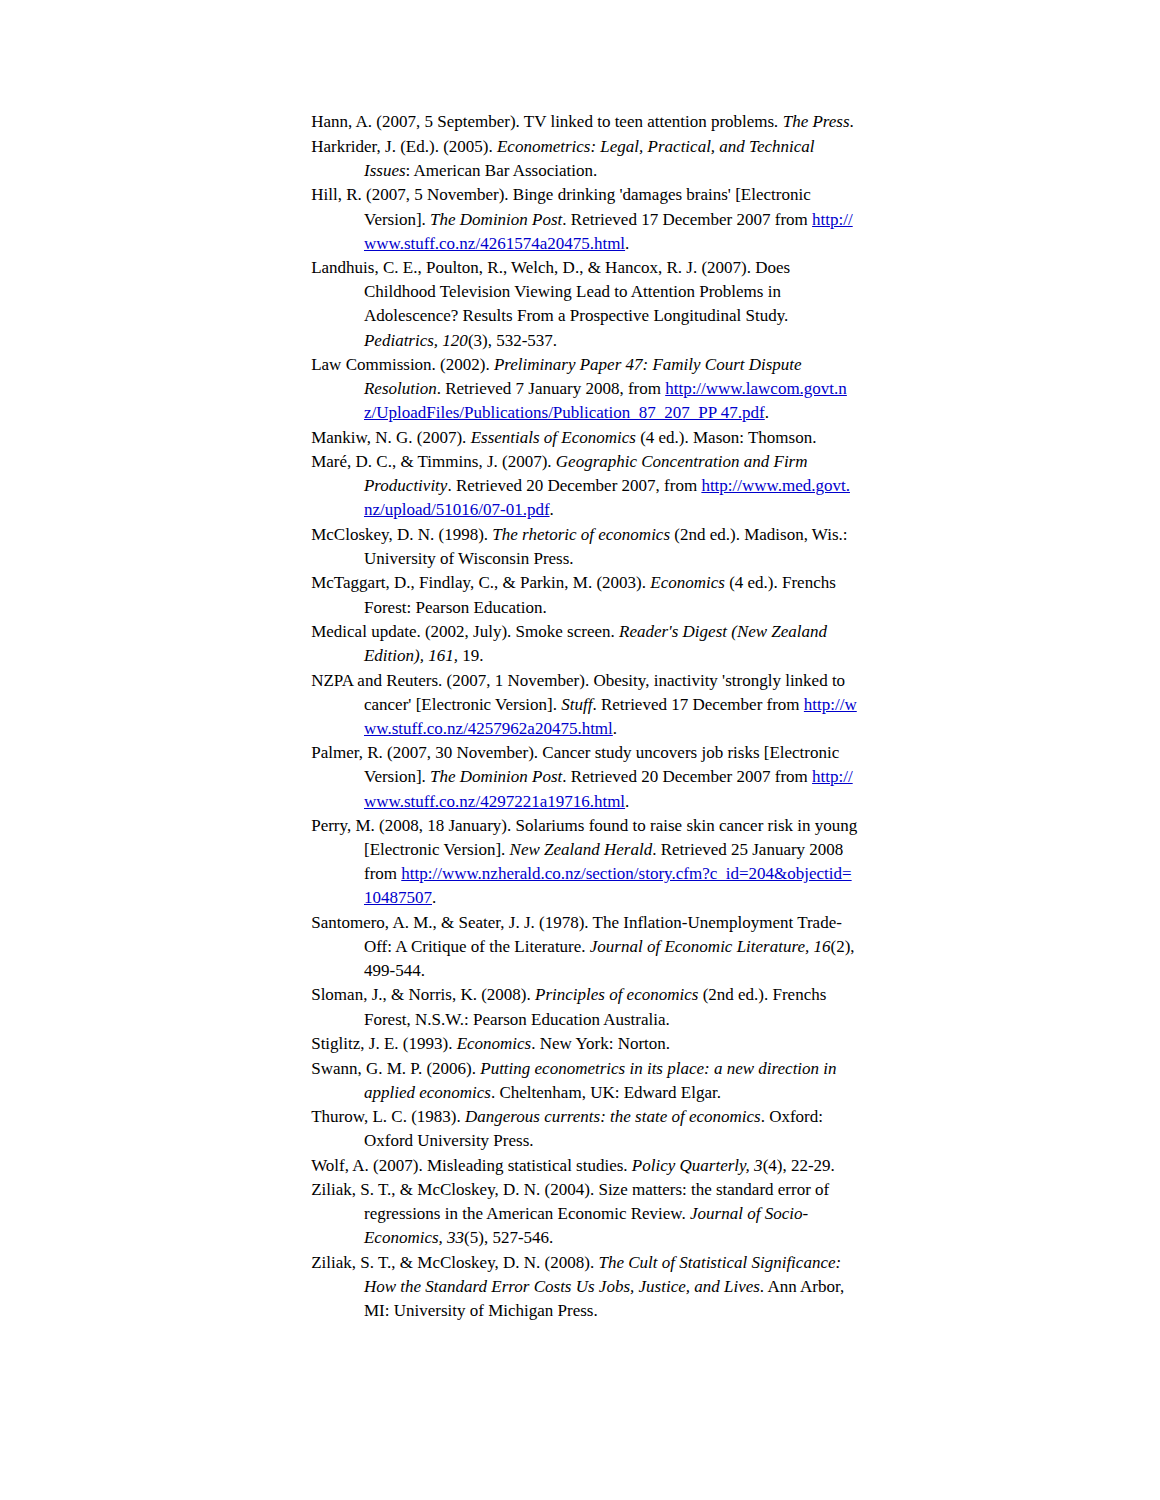Hann, A. (2007, 5 September). TV linked to teen attention problems. The Press.
Harkrider, J. (Ed.). (2005). Econometrics: Legal, Practical, and Technical Issues: American Bar Association.
Hill, R. (2007, 5 November). Binge drinking 'damages brains' [Electronic Version]. The Dominion Post. Retrieved 17 December 2007 from http://www.stuff.co.nz/4261574a20475.html.
Landhuis, C. E., Poulton, R., Welch, D., & Hancox, R. J. (2007). Does Childhood Television Viewing Lead to Attention Problems in Adolescence? Results From a Prospective Longitudinal Study. Pediatrics, 120(3), 532-537.
Law Commission. (2002). Preliminary Paper 47: Family Court Dispute Resolution. Retrieved 7 January 2008, from http://www.lawcom.govt.nz/UploadFiles/Publications/Publication_87_207_PP 47.pdf.
Mankiw, N. G. (2007). Essentials of Economics (4 ed.). Mason: Thomson.
Maré, D. C., & Timmins, J. (2007). Geographic Concentration and Firm Productivity. Retrieved 20 December 2007, from http://www.med.govt.nz/upload/51016/07-01.pdf.
McCloskey, D. N. (1998). The rhetoric of economics (2nd ed.). Madison, Wis.: University of Wisconsin Press.
McTaggart, D., Findlay, C., & Parkin, M. (2003). Economics (4 ed.). Frenchs Forest: Pearson Education.
Medical update. (2002, July). Smoke screen. Reader's Digest (New Zealand Edition), 161, 19.
NZPA and Reuters. (2007, 1 November). Obesity, inactivity 'strongly linked to cancer' [Electronic Version]. Stuff. Retrieved 17 December from http://www.stuff.co.nz/4257962a20475.html.
Palmer, R. (2007, 30 November). Cancer study uncovers job risks [Electronic Version]. The Dominion Post. Retrieved 20 December 2007 from http://www.stuff.co.nz/4297221a19716.html.
Perry, M. (2008, 18 January). Solariums found to raise skin cancer risk in young [Electronic Version]. New Zealand Herald. Retrieved 25 January 2008 from http://www.nzherald.co.nz/section/story.cfm?c_id=204&objectid=10487507.
Santomero, A. M., & Seater, J. J. (1978). The Inflation-Unemployment Trade-Off: A Critique of the Literature. Journal of Economic Literature, 16(2), 499-544.
Sloman, J., & Norris, K. (2008). Principles of economics (2nd ed.). Frenchs Forest, N.S.W.: Pearson Education Australia.
Stiglitz, J. E. (1993). Economics. New York: Norton.
Swann, G. M. P. (2006). Putting econometrics in its place: a new direction in applied economics. Cheltenham, UK: Edward Elgar.
Thurow, L. C. (1983). Dangerous currents: the state of economics. Oxford: Oxford University Press.
Wolf, A. (2007). Misleading statistical studies. Policy Quarterly, 3(4), 22-29.
Ziliak, S. T., & McCloskey, D. N. (2004). Size matters: the standard error of regressions in the American Economic Review. Journal of Socio-Economics, 33(5), 527-546.
Ziliak, S. T., & McCloskey, D. N. (2008). The Cult of Statistical Significance: How the Standard Error Costs Us Jobs, Justice, and Lives. Ann Arbor, MI: University of Michigan Press.